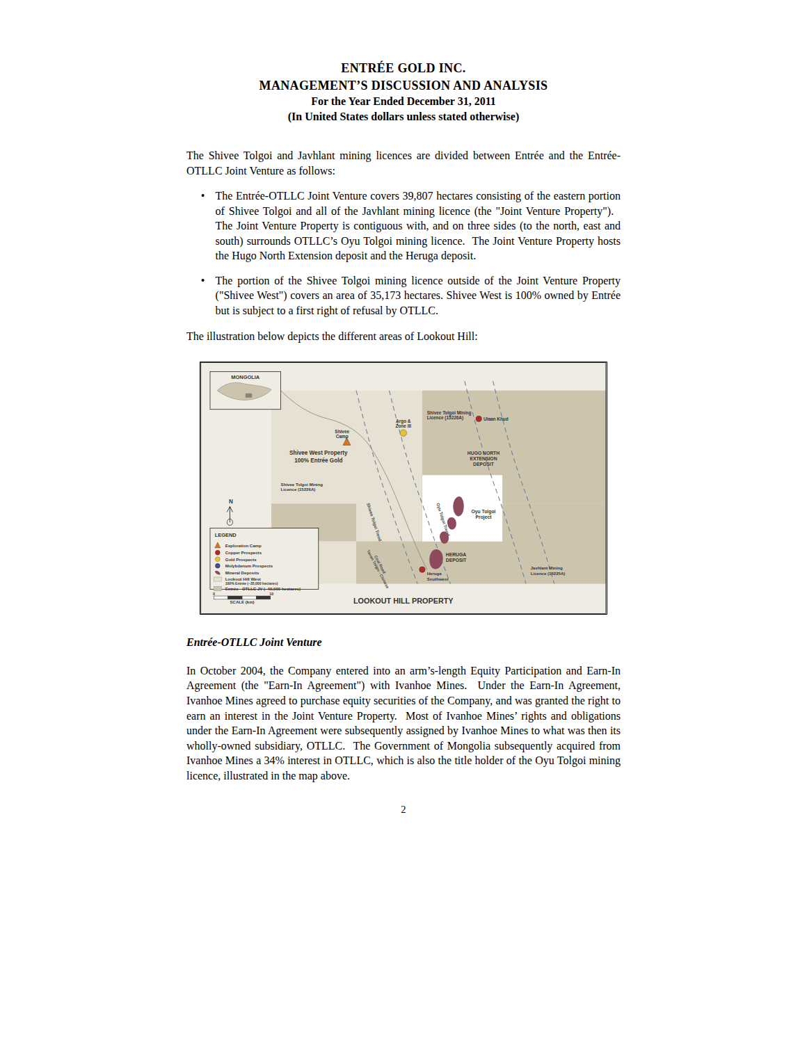ENTRÉE GOLD INC.
MANAGEMENT’S DISCUSSION AND ANALYSIS
For the Year Ended December 31, 2011
(In United States dollars unless stated otherwise)
The Shivee Tolgoi and Javhlant mining licences are divided between Entrée and the Entrée-OTLLC Joint Venture as follows:
The Entrée-OTLLC Joint Venture covers 39,807 hectares consisting of the eastern portion of Shivee Tolgoi and all of the Javhlant mining licence (the "Joint Venture Property"). The Joint Venture Property is contiguous with, and on three sides (to the north, east and south) surrounds OTLLC’s Oyu Tolgoi mining licence. The Joint Venture Property hosts the Hugo North Extension deposit and the Heruga deposit.
The portion of the Shivee Tolgoi mining licence outside of the Joint Venture Property ("Shivee West") covers an area of 35,173 hectares. Shivee West is 100% owned by Entrée but is subject to a first right of refusal by OTLLC.
The illustration below depicts the different areas of Lookout Hill:
MONGOLIA Shivee Tolgoi Trend Oyu Tolgoi Trend Tavan Tolgoi - Chinese Coal Road Argo & Zone III Ulaan Khud Shivee Tolgoi Mining Licence (15226A) Shivee Camp Shivee West Property 100% Entrée Gold Shivee Tolgoi Mining Licence (15226A) HUGO NORTH EXTENSION DEPOSIT Oyu Tolgoi Project HERUGA DEPOSIT Heruga Southwest Javhlant Mining Licence (15225A) N LEGEND Exploration Camp Copper Prospects Gold Prospects Molybdenum Prospects Mineral Deposits Lookout Hill West 100% Entrée (~35,000 hectares) Entrée - OTLLC JV (~40,000 hectares) 0 SCALE (km) 10 LOOKOUT HILL PROPERTY
Entrée-OTLLC Joint Venture
In October 2004, the Company entered into an arm’s-length Equity Participation and Earn-In Agreement (the "Earn-In Agreement") with Ivanhoe Mines. Under the Earn-In Agreement, Ivanhoe Mines agreed to purchase equity securities of the Company, and was granted the right to earn an interest in the Joint Venture Property. Most of Ivanhoe Mines’ rights and obligations under the Earn-In Agreement were subsequently assigned by Ivanhoe Mines to what was then its wholly-owned subsidiary, OTLLC. The Government of Mongolia subsequently acquired from Ivanhoe Mines a 34% interest in OTLLC, which is also the title holder of the Oyu Tolgoi mining licence, illustrated in the map above.
2